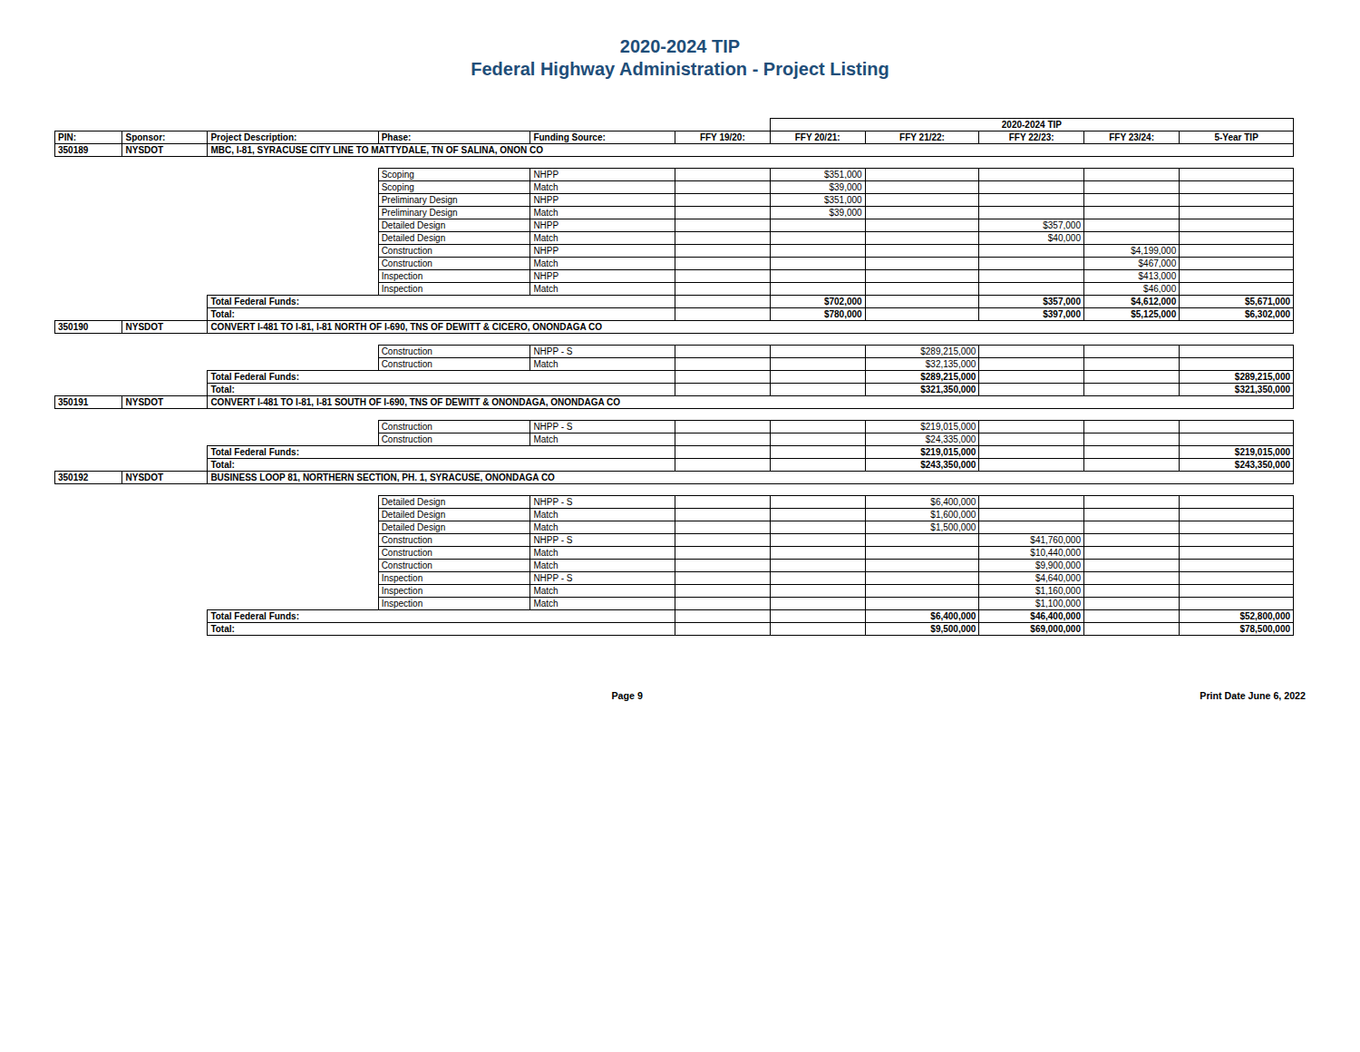2020-2024 TIP
Federal Highway Administration - Project Listing
| | 2020-2024 TIP | |
| PIN: | Sponsor: | Project Description: | Phase: | Funding Source: | FFY 19/20: | FFY 20/21: | FFY 21/22: | FFY 22/23: | FFY 23/24: | 5-Year TIP |
| 350189 | NYSDOT | MBC, I-81, SYRACUSE CITY LINE TO MATTYDALE, TN OF SALINA, ONON CO |
| | | | Scoping | NHPP | | $351,000 | | | | |
| | | | Scoping | Match | | $39,000 | | | | |
| | | | Preliminary Design | NHPP | | $351,000 | | | | |
| | | | Preliminary Design | Match | | $39,000 | | | | |
| | | | Detailed Design | NHPP | | | | $357,000 | | |
| | | | Detailed Design | Match | | | | $40,000 | | |
| | | | Construction | NHPP | | | | | $4,199,000 | |
| | | | Construction | Match | | | | | $467,000 | |
| | | | Inspection | NHPP | | | | | $413,000 | |
| | | | Inspection | Match | | | | | $46,000 | |
| | | Total Federal Funds: | | $702,000 | | $357,000 | $4,612,000 | $5,671,000 |
| | | Total: | | $780,000 | | $397,000 | $5,125,000 | $6,302,000 |
| 350190 | NYSDOT | CONVERT I-481 TO I-81, I-81 NORTH OF I-690, TNS OF DEWITT & CICERO, ONONDAGA CO |
| | | | Construction | NHPP - S | | | $289,215,000 | | | |
| | | | Construction | Match | | | $32,135,000 | | | |
| | | Total Federal Funds: | | | $289,215,000 | | | $289,215,000 |
| | | Total: | | | $321,350,000 | | | $321,350,000 |
| 350191 | NYSDOT | CONVERT I-481 TO I-81, I-81 SOUTH OF I-690, TNS OF DEWITT & ONONDAGA, ONONDAGA CO |
| | | | Construction | NHPP - S | | | $219,015,000 | | | |
| | | | Construction | Match | | | $24,335,000 | | | |
| | | Total Federal Funds: | | | $219,015,000 | | | $219,015,000 |
| | | Total: | | | $243,350,000 | | | $243,350,000 |
| 350192 | NYSDOT | BUSINESS LOOP 81, NORTHERN SECTION, PH. 1, SYRACUSE, ONONDAGA CO |
| | | | Detailed Design | NHPP - S | | | $6,400,000 | | | |
| | | | Detailed Design | Match | | | $1,600,000 | | | |
| | | | Detailed Design | Match | | | $1,500,000 | | | |
| | | | Construction | NHPP - S | | | | $41,760,000 | | |
| | | | Construction | Match | | | | $10,440,000 | | |
| | | | Construction | Match | | | | $9,900,000 | | |
| | | | Inspection | NHPP - S | | | | $4,640,000 | | |
| | | | Inspection | Match | | | | $1,160,000 | | |
| | | | Inspection | Match | | | | $1,100,000 | | |
| | | Total Federal Funds: | | | $6,400,000 | $46,400,000 | | $52,800,000 |
| | | Total: | | | $9,500,000 | $69,000,000 | | $78,500,000 |
Page 9
Print Date June 6, 2022